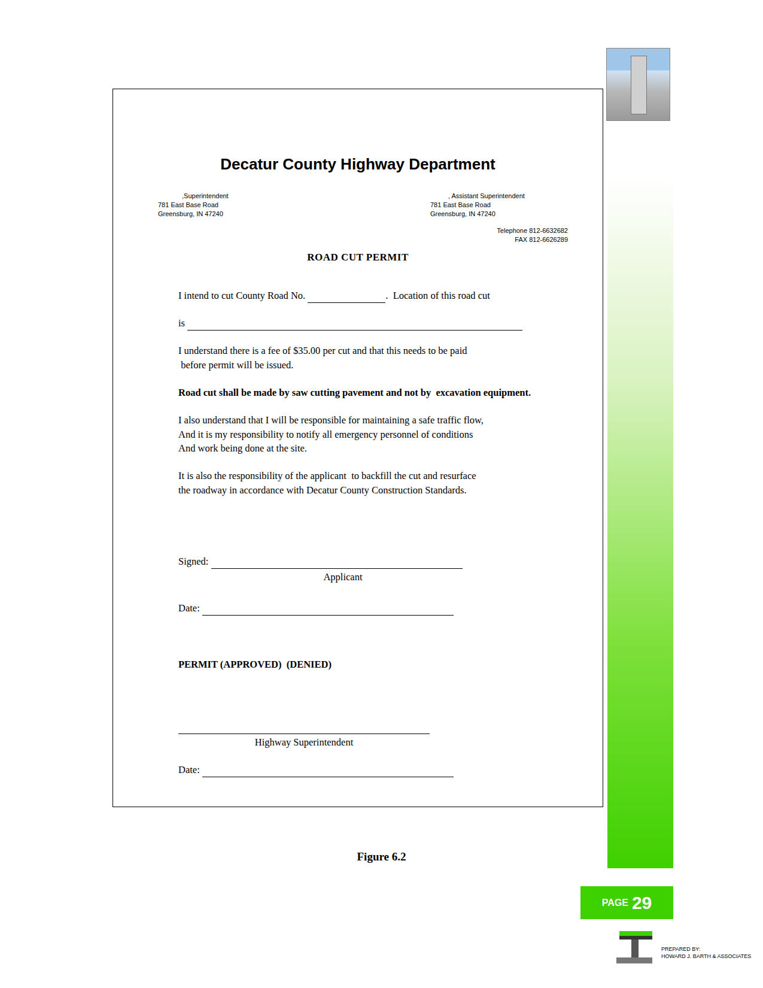Decatur County Highway Department
,Superintendent
781 East Base Road
Greensburg, IN 47240
, Assistant Superintendent
781 East Base Road
Greensburg, IN 47240
Telephone 812-6632682
FAX 812-6626289
ROAD CUT PERMIT
I intend to cut County Road No. . Location of this road cut
is
I understand there is a fee of $35.00 per cut and that this needs to be paid
before permit will be issued.
Road cut shall be made by saw cutting pavement and not by excavation equipment.
I also understand that I will be responsible for maintaining a safe traffic flow,
And it is my responsibility to notify all emergency personnel of conditions
And work being done at the site.
It is also the responsibility of the applicant to backfill the cut and resurface
the roadway in accordance with Decatur County Construction Standards.
Signed: Applicant
Date:
PERMIT (APPROVED) (DENIED)
Highway Superintendent
Date:
Figure 6.2
PAGE 29
PREPARED BY:
HOWARD J. BARTH & ASSOCIATES